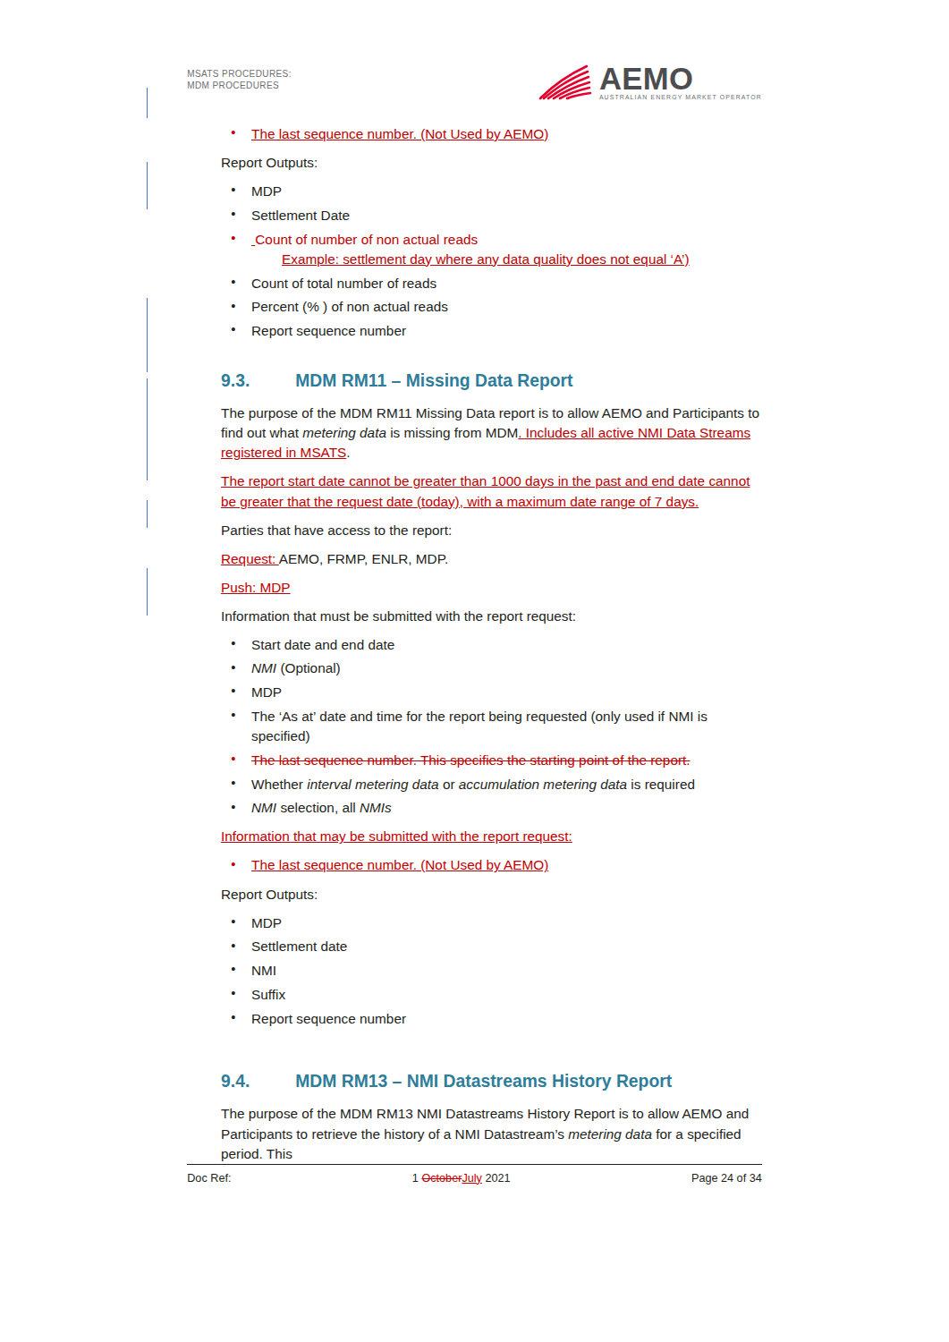MSATS PROCEDURES:
MDM PROCEDURES
AEMO
Australian Energy Market Operator
The last sequence number. (Not Used by AEMO)
Report Outputs:
MDP
Settlement Date
Count of number of non actual reads
Example: settlement day where any data quality does not equal ‘A’)
Count of total number of reads
Percent (% ) of non actual reads
Report sequence number
9.3. MDM RM11 – Missing Data Report
The purpose of the MDM RM11 Missing Data report is to allow AEMO and Participants to find out what metering data is missing from MDM. Includes all active NMI Data Streams registered in MSATS.
The report start date cannot be greater than 1000 days in the past and end date cannot be greater that the request date (today), with a maximum date range of 7 days.
Parties that have access to the report:
Request: AEMO, FRMP, ENLR, MDP.
Push: MDP
Information that must be submitted with the report request:
Start date and end date
NMI (Optional)
MDP
The ‘As at’ date and time for the report being requested (only used if NMI is specified)
The last sequence number. This specifies the starting point of the report.
Whether interval metering data or accumulation metering data is required
NMI selection, all NMIs
Information that may be submitted with the report request:
The last sequence number. (Not Used by AEMO)
Report Outputs:
MDP
Settlement date
NMI
Suffix
Report sequence number
9.4. MDM RM13 – NMI Datastreams History Report
The purpose of the MDM RM13 NMI Datastreams History Report is to allow AEMO and Participants to retrieve the history of a NMI Datastream’s metering data for a specified period. This
Doc Ref:
1 October July 2021
Page 24 of 34